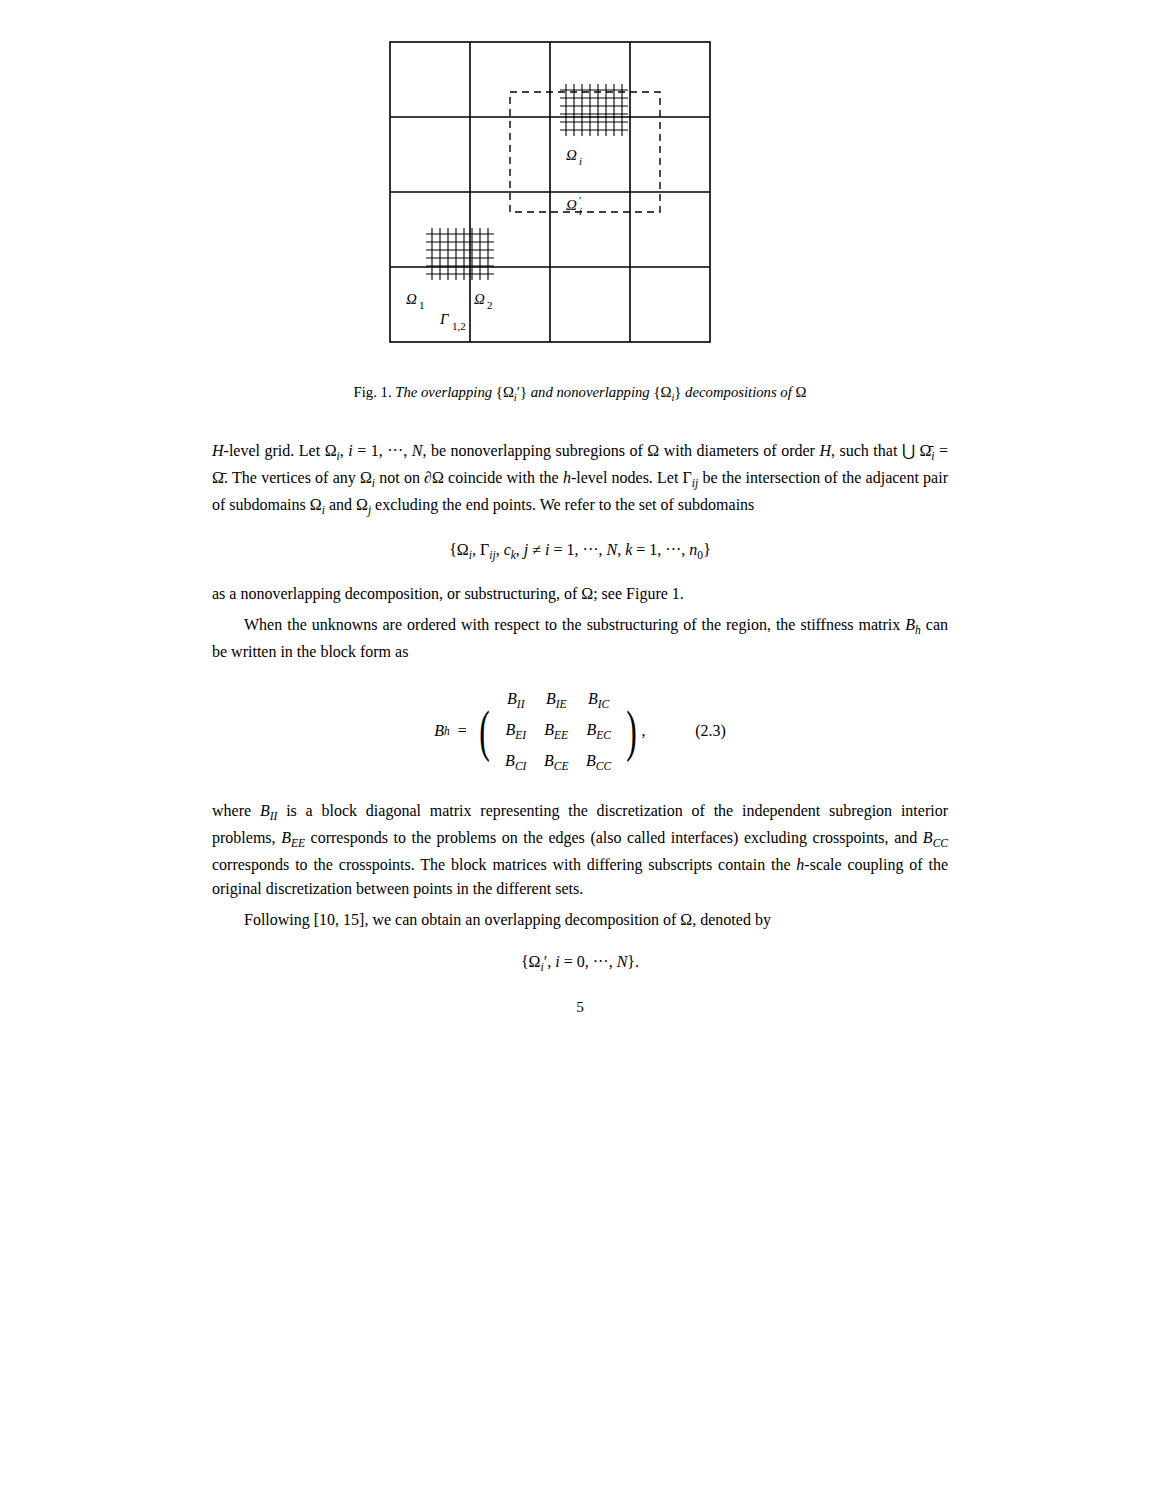Ω i Ω ′ i Ω 1 Ω 2 Γ 1,2
Fig. 1. The overlapping {Ωi′} and nonoverlapping {Ωi} decompositions of Ω
H-level grid. Let Ωi, i = 1, ···, N, be nonoverlapping subregions of Ω with diameters of order H, such that ⋃ Ω̄i = Ω̄. The vertices of any Ωi not on ∂Ω coincide with the h-level nodes. Let Γij be the intersection of the adjacent pair of subdomains Ωi and Ωj excluding the end points. We refer to the set of subdomains
{Ωi, Γij, ck, j ≠ i = 1, ···, N, k = 1, ···, n0}
as a nonoverlapping decomposition, or substructuring, of Ω; see Figure 1.
When the unknowns are ordered with respect to the substructuring of the region, the stiffness matrix Bh can be written in the block form as
Bh = (
| B II | B IE | B IC |
| B EI | B EE | B EC |
| B CI | B CE | B CC |
) ,
(2.3)
where BII is a block diagonal matrix representing the discretization of the independent subregion interior problems, BEE corresponds to the problems on the edges (also called interfaces) excluding crosspoints, and BCC corresponds to the crosspoints. The block matrices with differing subscripts contain the h-scale coupling of the original discretization between points in the different sets.
Following [10, 15], we can obtain an overlapping decomposition of Ω, denoted by
{Ωi′, i = 0, ···, N}.
5